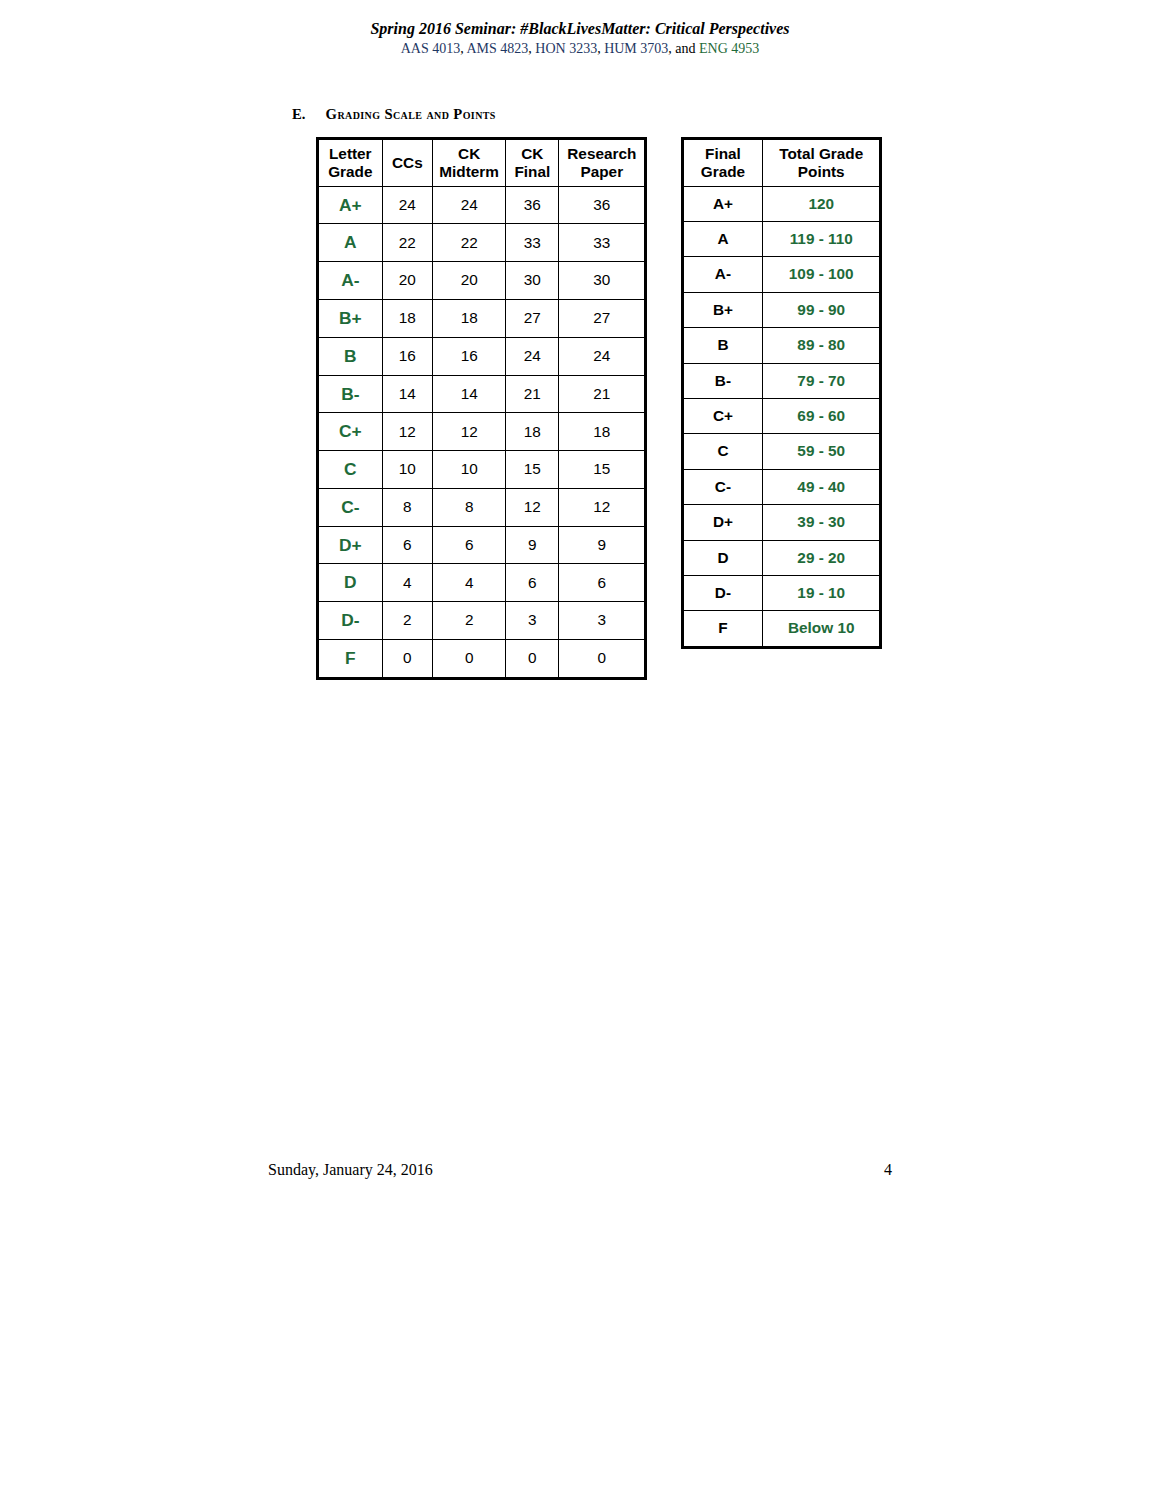Spring 2016 Seminar: #BlackLivesMatter: Critical Perspectives
AAS 4013, AMS 4823, HON 3233, HUM 3703, and ENG 4953
E. Grading Scale and Points
| Letter Grade | CCs | CK Midterm | CK Final | Research Paper |
| --- | --- | --- | --- | --- |
| A+ | 24 | 24 | 36 | 36 |
| A | 22 | 22 | 33 | 33 |
| A- | 20 | 20 | 30 | 30 |
| B+ | 18 | 18 | 27 | 27 |
| B | 16 | 16 | 24 | 24 |
| B- | 14 | 14 | 21 | 21 |
| C+ | 12 | 12 | 18 | 18 |
| C | 10 | 10 | 15 | 15 |
| C- | 8 | 8 | 12 | 12 |
| D+ | 6 | 6 | 9 | 9 |
| D | 4 | 4 | 6 | 6 |
| D- | 2 | 2 | 3 | 3 |
| F | 0 | 0 | 0 | 0 |
| Final Grade | Total Grade Points |
| --- | --- |
| A+ | 120 |
| A | 119 - 110 |
| A- | 109 - 100 |
| B+ | 99 - 90 |
| B | 89 - 80 |
| B- | 79 - 70 |
| C+ | 69 - 60 |
| C | 59 - 50 |
| C- | 49 - 40 |
| D+ | 39 - 30 |
| D | 29 - 20 |
| D- | 19 - 10 |
| F | Below 10 |
Sunday, January 24, 2016 4